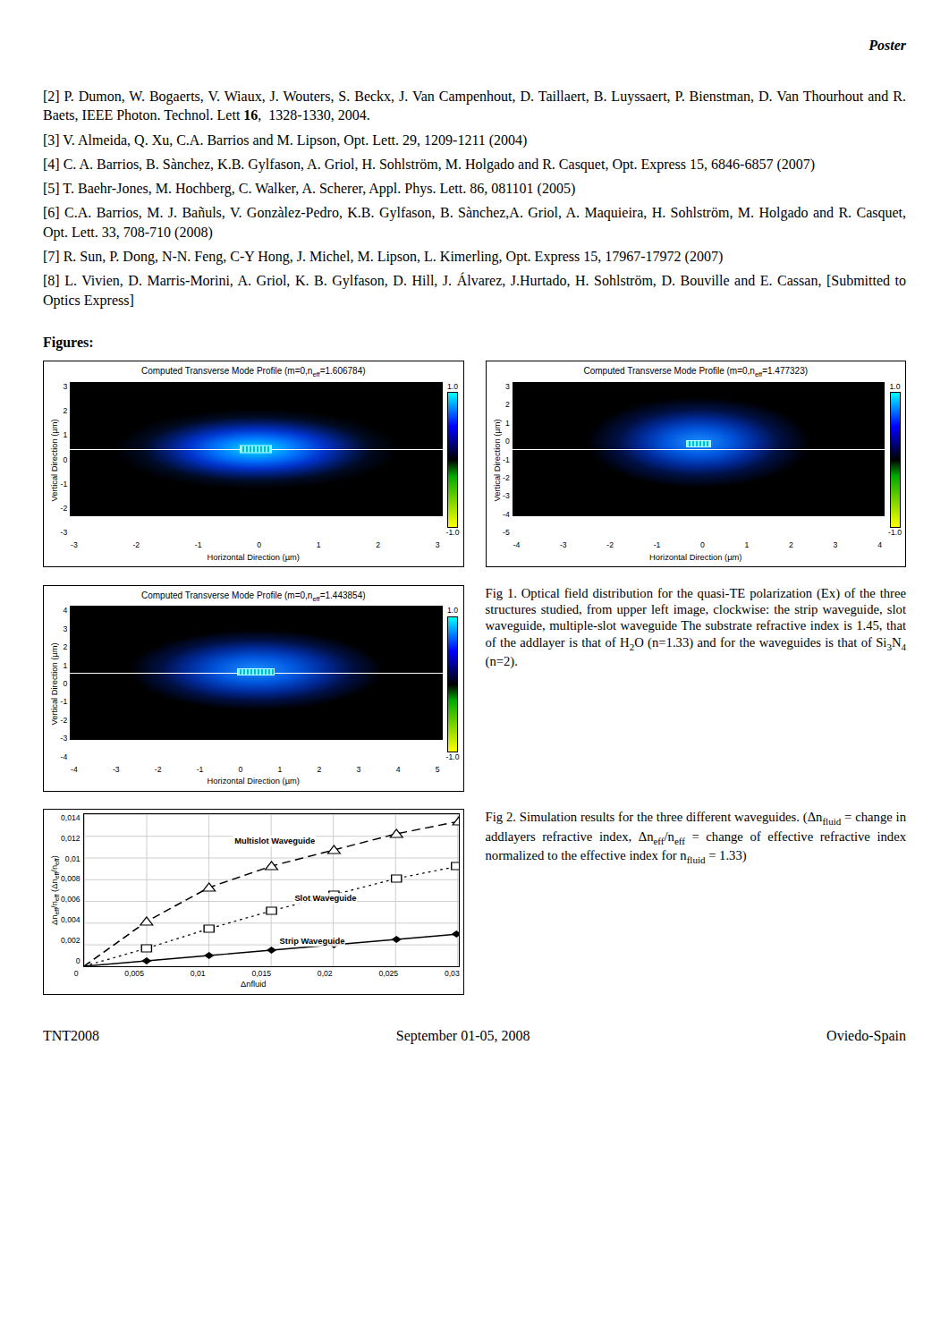Poster
[2] P. Dumon, W. Bogaerts, V. Wiaux, J. Wouters, S. Beckx, J. Van Campenhout, D. Taillaert, B. Luyssaert, P. Bienstman, D. Van Thourhout and R. Baets, IEEE Photon. Technol. Lett 16, 1328-1330, 2004.
[3] V. Almeida, Q. Xu, C.A. Barrios and M. Lipson, Opt. Lett. 29, 1209-1211 (2004)
[4] C. A. Barrios, B. Sànchez, K.B. Gylfason, A. Griol, H. Sohlström, M. Holgado and R. Casquet, Opt. Express 15, 6846-6857 (2007)
[5] T. Baehr-Jones, M. Hochberg, C. Walker, A. Scherer, Appl. Phys. Lett. 86, 081101 (2005)
[6] C.A. Barrios, M. J. Bañuls, V. Gonzàlez-Pedro, K.B. Gylfason, B. Sànchez,A. Griol, A. Maquieira, H. Sohlström, M. Holgado and R. Casquet, Opt. Lett. 33, 708-710 (2008)
[7] R. Sun, P. Dong, N-N. Feng, C-Y Hong, J. Michel, M. Lipson, L. Kimerling, Opt. Express 15, 17967-17972 (2007)
[8] L. Vivien, D. Marris-Morini, A. Griol, K. B. Gylfason, D. Hill, J. Álvarez, J.Hurtado, H. Sohlström, D. Bouville and E. Cassan, [Submitted to Optics Express]
Figures:
Computed Transverse Mode Profile (m=0,neff=1.606784)
Vertical Direction (µm)
3210-1-2-3
1.0
-1.0
-3-2-10123
Horizontal Direction (µm)
Computed Transverse Mode Profile (m=0,neff=1.477323)
Vertical Direction (µm)
3210-1-2-3-4-5
1.0
-1.0
-4-3-2-101234
Horizontal Direction (µm)
Computed Transverse Mode Profile (m=0,neff=1.443854)
Vertical Direction (µm)
43210-1-2-3-4
1.0
-1.0
-4-3-2-1012345
Horizontal Direction (µm)
Fig 1. Optical field distribution for the quasi-TE polarization (Ex) of the three structures studied, from upper left image, clockwise: the strip waveguide, slot waveguide, multiple-slot waveguide The substrate refractive index is 1.45, that of the addlayer is that of H2O (n=1.33) and for the waveguides is that of Si3N4 (n=2).
Δneff/neff (Δneff/neff)
0,0140,0120,010,0080,0060,0040,0020
Multislot Waveguide Slot Waveguide Strip Waveguide
00,0050,010,0150,020,0250,03
Δnfluid
Fig 2. Simulation results for the three different waveguides. (Δnfluid = change in addlayers refractive index, Δneff/neff = change of effective refractive index normalized to the effective index for nfluid = 1.33)
TNT2008 September 01-05, 2008 Oviedo-Spain